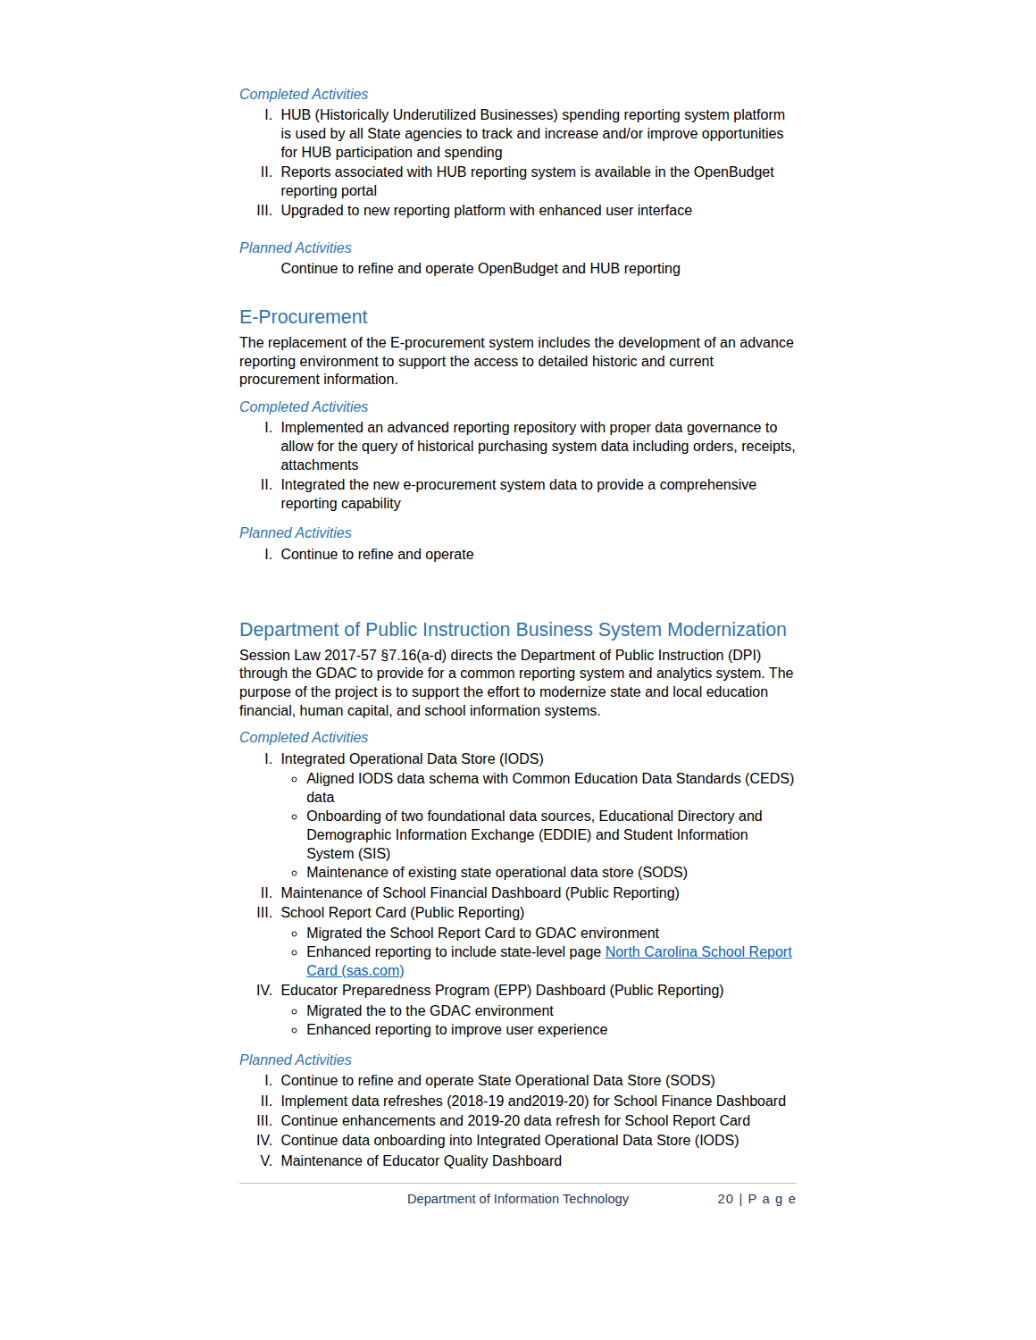Completed Activities
HUB (Historically Underutilized Businesses) spending reporting system platform is used by all State agencies to track and increase and/or improve opportunities for HUB participation and spending
Reports associated with HUB reporting system is available in the OpenBudget reporting portal
Upgraded to new reporting platform with enhanced user interface
Planned Activities
Continue to refine and operate OpenBudget and HUB reporting
E-Procurement
The replacement of the E-procurement system includes the development of an advance reporting environment to support the access to detailed historic and current procurement information.
Completed Activities
Implemented an advanced reporting repository with proper data governance to allow for the query of historical purchasing system data including orders, receipts, attachments
Integrated the new e-procurement system data to provide a comprehensive reporting capability
Planned Activities
Continue to refine and operate
Department of Public Instruction Business System Modernization
Session Law 2017-57 §7.16(a-d) directs the Department of Public Instruction (DPI) through the GDAC to provide for a common reporting system and analytics system. The purpose of the project is to support the effort to modernize state and local education financial, human capital, and school information systems.
Completed Activities
Integrated Operational Data Store (IODS)
Aligned IODS data schema with Common Education Data Standards (CEDS) data
Onboarding of two foundational data sources, Educational Directory and Demographic Information Exchange (EDDIE) and Student Information System (SIS)
Maintenance of existing state operational data store (SODS)
Maintenance of School Financial Dashboard (Public Reporting)
School Report Card (Public Reporting)
Migrated the School Report Card to GDAC environment
Enhanced reporting to include state-level page North Carolina School Report Card (sas.com)
Educator Preparedness Program (EPP) Dashboard (Public Reporting)
Migrated the to the GDAC environment
Enhanced reporting to improve user experience
Planned Activities
Continue to refine and operate State Operational Data Store (SODS)
Implement data refreshes (2018-19 and2019-20) for School Finance Dashboard
Continue enhancements and 2019-20 data refresh for School Report Card
Continue data onboarding into Integrated Operational Data Store (IODS)
Maintenance of Educator Quality Dashboard
Department of Information Technology 20 | P a g e